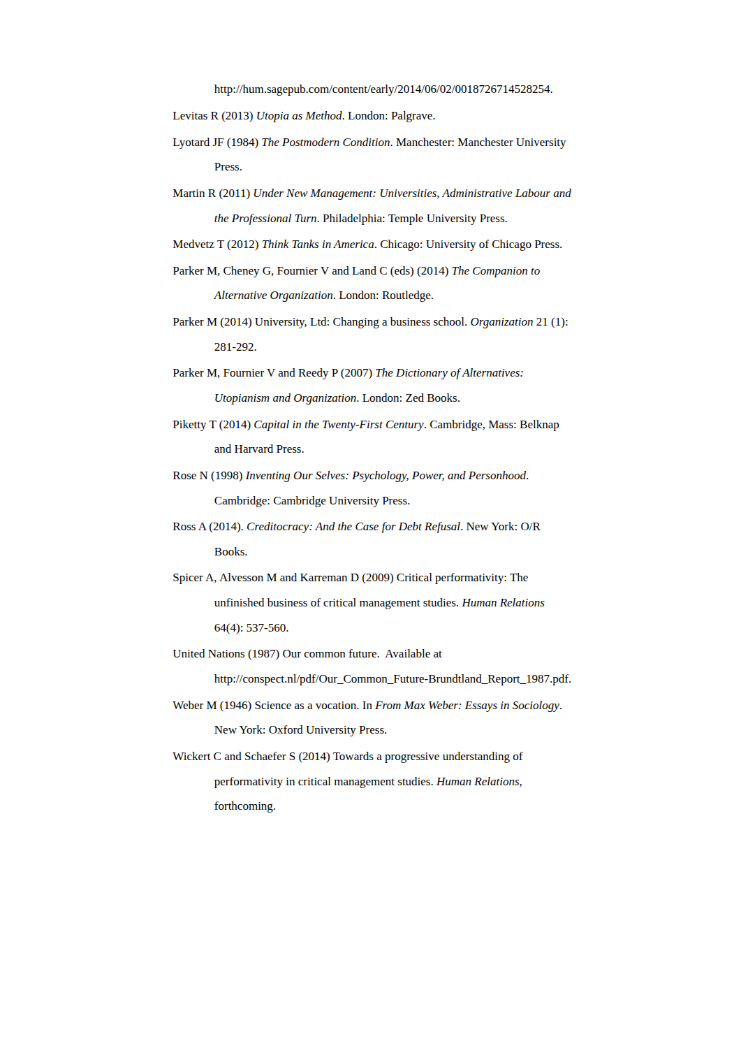http://hum.sagepub.com/content/early/2014/06/02/0018726714528254.
Levitas R (2013) Utopia as Method. London: Palgrave.
Lyotard JF (1984) The Postmodern Condition. Manchester: Manchester University Press.
Martin R (2011) Under New Management: Universities, Administrative Labour and the Professional Turn. Philadelphia: Temple University Press.
Medvetz T (2012) Think Tanks in America. Chicago: University of Chicago Press.
Parker M, Cheney G, Fournier V and Land C (eds) (2014) The Companion to Alternative Organization. London: Routledge.
Parker M (2014) University, Ltd: Changing a business school. Organization 21 (1): 281-292.
Parker M, Fournier V and Reedy P (2007) The Dictionary of Alternatives: Utopianism and Organization. London: Zed Books.
Piketty T (2014) Capital in the Twenty-First Century. Cambridge, Mass: Belknap and Harvard Press.
Rose N (1998) Inventing Our Selves: Psychology, Power, and Personhood. Cambridge: Cambridge University Press.
Ross A (2014). Creditocracy: And the Case for Debt Refusal. New York: O/R Books.
Spicer A, Alvesson M and Karreman D (2009) Critical performativity: The unfinished business of critical management studies. Human Relations 64(4): 537-560.
United Nations (1987) Our common future. Available at http://conspect.nl/pdf/Our_Common_Future-Brundtland_Report_1987.pdf.
Weber M (1946) Science as a vocation. In From Max Weber: Essays in Sociology. New York: Oxford University Press.
Wickert C and Schaefer S (2014) Towards a progressive understanding of performativity in critical management studies. Human Relations, forthcoming.